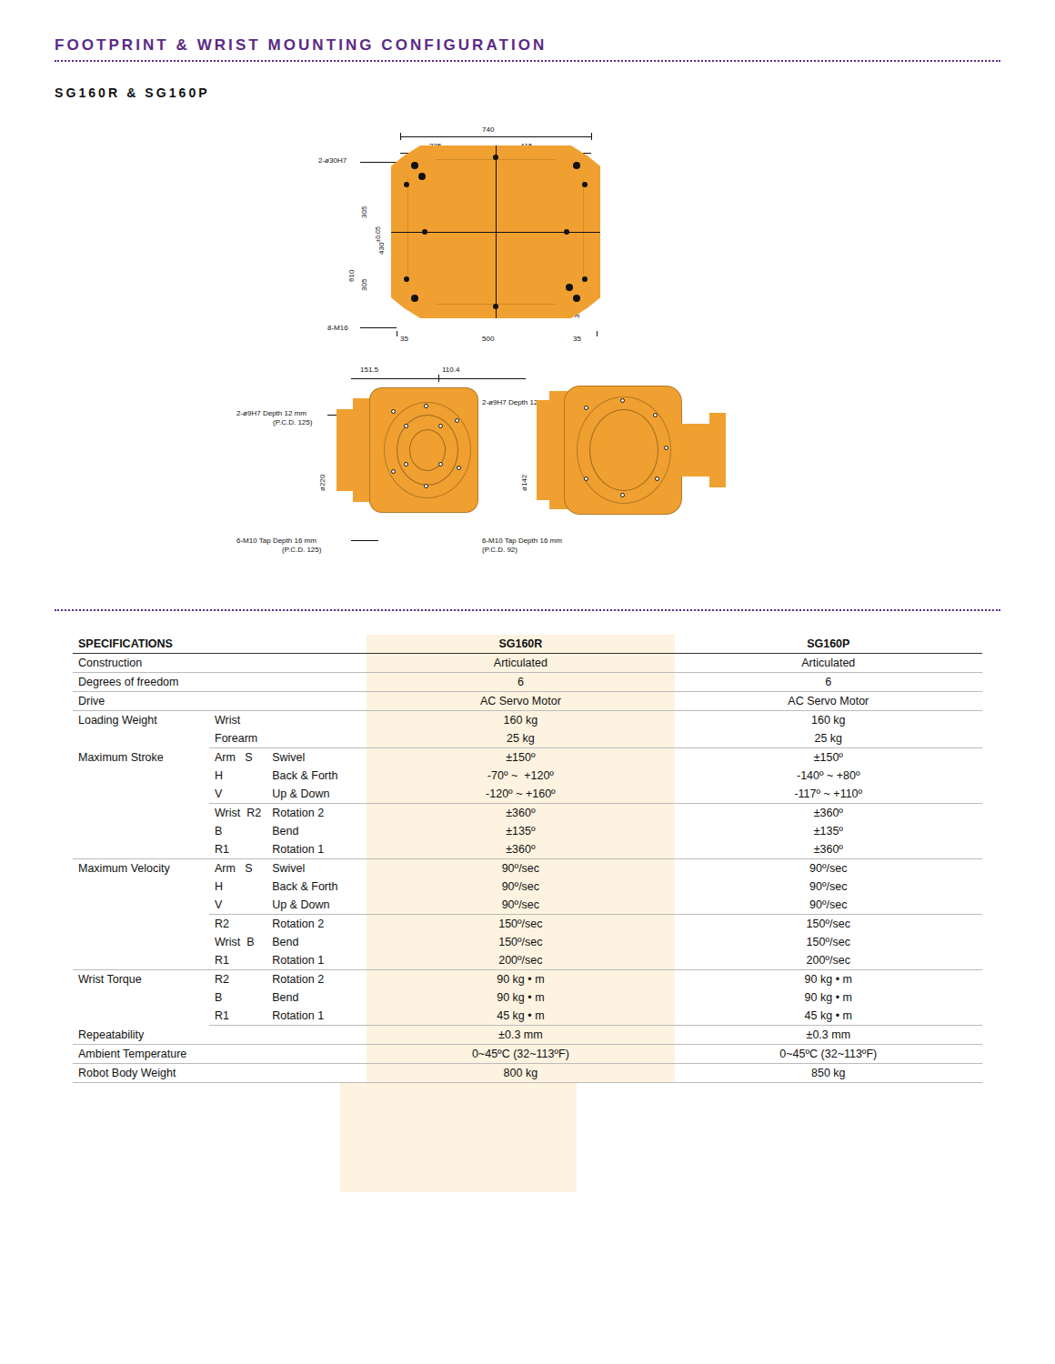Footprint & Wrist Mounting Configuration
SG160R & SG160P
740
325
415
2-ø30H7
300±0.05
4-ø22
35
200
200
500
35
305
305
610
430±0.05
8-M16
35
500
35
151.5
110.4
2-ø9H7 Depth 12 mm
(P.C.D. 125)
125±0.04
92±0.04
ø220
6-M10 Tap Depth 16 mm
(P.C.D. 125)
2-ø9H7 Depth 12 mm (P.C.D. 92)
215
ø142
6-M10 Tap Depth 16 mm
(P.C.D. 92)
| SPECIFICATIONS | SG160R | SG160P |
| --- | --- | --- |
| Construction | Articulated | Articulated |
| Degrees of freedom | 6 | 6 |
| Drive | AC Servo Motor | AC Servo Motor |
| Loading Weight | Wrist | 160 kg | 160 kg |
| Forearm | 25 kg | 25 kg |
| Maximum Stroke | Arm S | Swivel | ±150º | ±150º |
| H | Back & Forth | -70º ~ +120º | -140º ~ +80º |
| V | Up & Down | -120º ~ +160º | -117º ~ +110º |
| | Wrist R2 | Rotation 2 | ±360º | ±360º |
| | B | Bend | ±135º | ±135º |
| | R1 | Rotation 1 | ±360º | ±360º |
| Maximum Velocity | Arm S | Swivel | 90º/sec | 90º/sec |
| H | Back & Forth | 90º/sec | 90º/sec |
| V | Up & Down | 90º/sec | 90º/sec |
| | R2 | Rotation 2 | 150º/sec | 150º/sec |
| | Wrist B | Bend | 150º/sec | 150º/sec |
| | R1 | Rotation 1 | 200º/sec | 200º/sec |
| Wrist Torque | R2 | Rotation 2 | 90 kg • m | 90 kg • m |
| B | Bend | 90 kg • m | 90 kg • m |
| R1 | Rotation 1 | 45 kg • m | 45 kg • m |
| Repeatability | ±0.3 mm | ±0.3 mm |
| Ambient Temperature | 0~45ºC (32~113ºF) | 0~45ºC (32~113ºF) |
| Robot Body Weight | 800 kg | 850 kg |